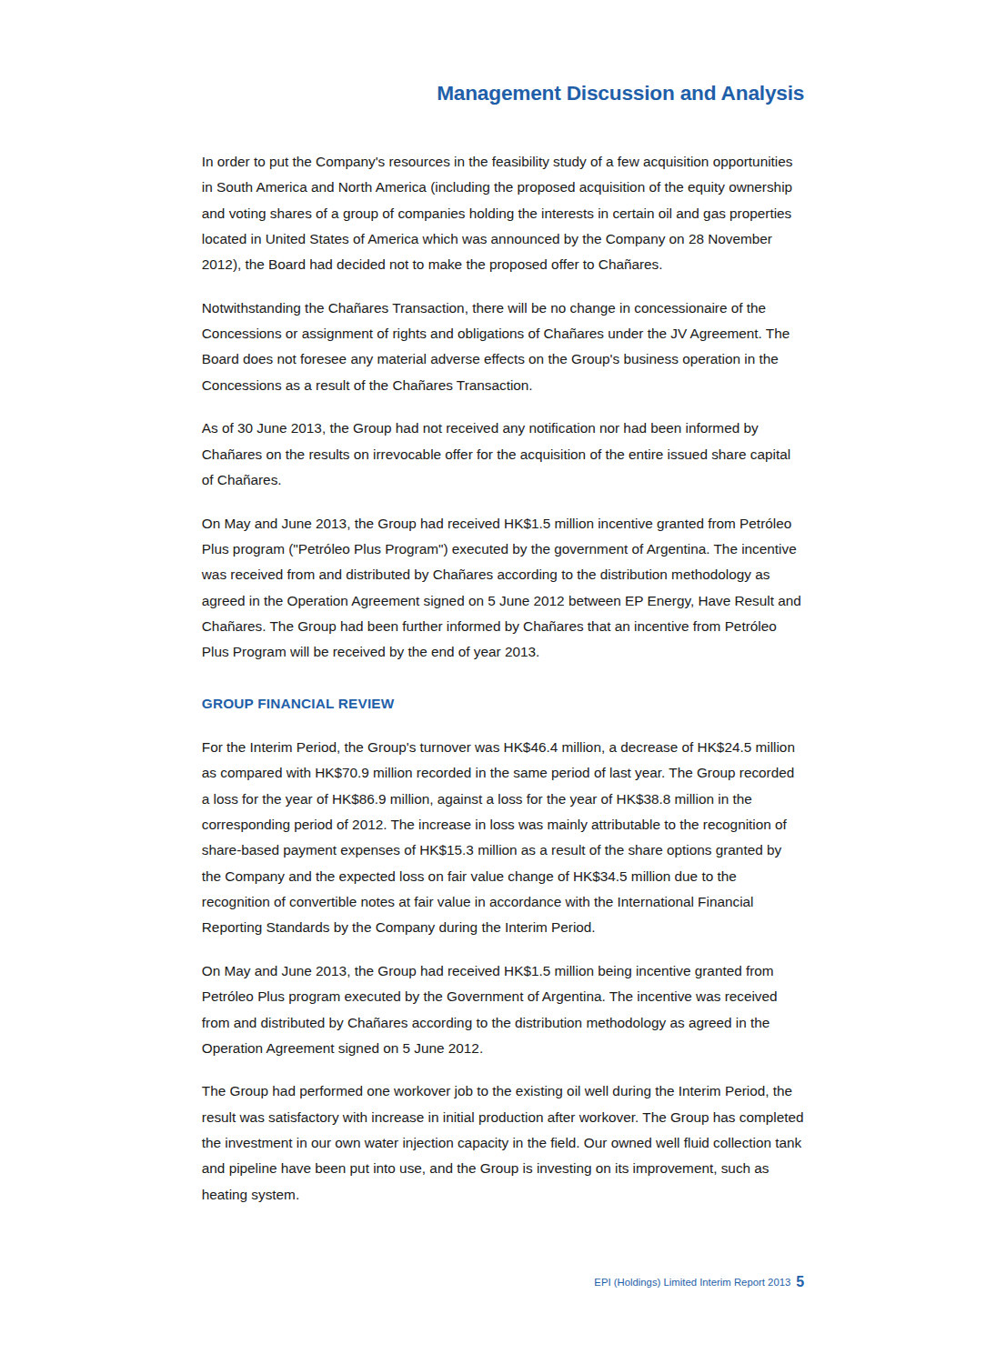Management Discussion and Analysis
In order to put the Company's resources in the feasibility study of a few acquisition opportunities in South America and North America (including the proposed acquisition of the equity ownership and voting shares of a group of companies holding the interests in certain oil and gas properties located in United States of America which was announced by the Company on 28 November 2012), the Board had decided not to make the proposed offer to Chañares.
Notwithstanding the Chañares Transaction, there will be no change in concessionaire of the Concessions or assignment of rights and obligations of Chañares under the JV Agreement. The Board does not foresee any material adverse effects on the Group's business operation in the Concessions as a result of the Chañares Transaction.
As of 30 June 2013, the Group had not received any notification nor had been informed by Chañares on the results on irrevocable offer for the acquisition of the entire issued share capital of Chañares.
On May and June 2013, the Group had received HK$1.5 million incentive granted from Petróleo Plus program ("Petróleo Plus Program") executed by the government of Argentina. The incentive was received from and distributed by Chañares according to the distribution methodology as agreed in the Operation Agreement signed on 5 June 2012 between EP Energy, Have Result and Chañares. The Group had been further informed by Chañares that an incentive from Petróleo Plus Program will be received by the end of year 2013.
GROUP FINANCIAL REVIEW
For the Interim Period, the Group's turnover was HK$46.4 million, a decrease of HK$24.5 million as compared with HK$70.9 million recorded in the same period of last year. The Group recorded a loss for the year of HK$86.9 million, against a loss for the year of HK$38.8 million in the corresponding period of 2012. The increase in loss was mainly attributable to the recognition of share-based payment expenses of HK$15.3 million as a result of the share options granted by the Company and the expected loss on fair value change of HK$34.5 million due to the recognition of convertible notes at fair value in accordance with the International Financial Reporting Standards by the Company during the Interim Period.
On May and June 2013, the Group had received HK$1.5 million being incentive granted from Petróleo Plus program executed by the Government of Argentina. The incentive was received from and distributed by Chañares according to the distribution methodology as agreed in the Operation Agreement signed on 5 June 2012.
The Group had performed one workover job to the existing oil well during the Interim Period, the result was satisfactory with increase in initial production after workover. The Group has completed the investment in our own water injection capacity in the field. Our owned well fluid collection tank and pipeline have been put into use, and the Group is investing on its improvement, such as heating system.
EPI (Holdings) Limited Interim Report 20135